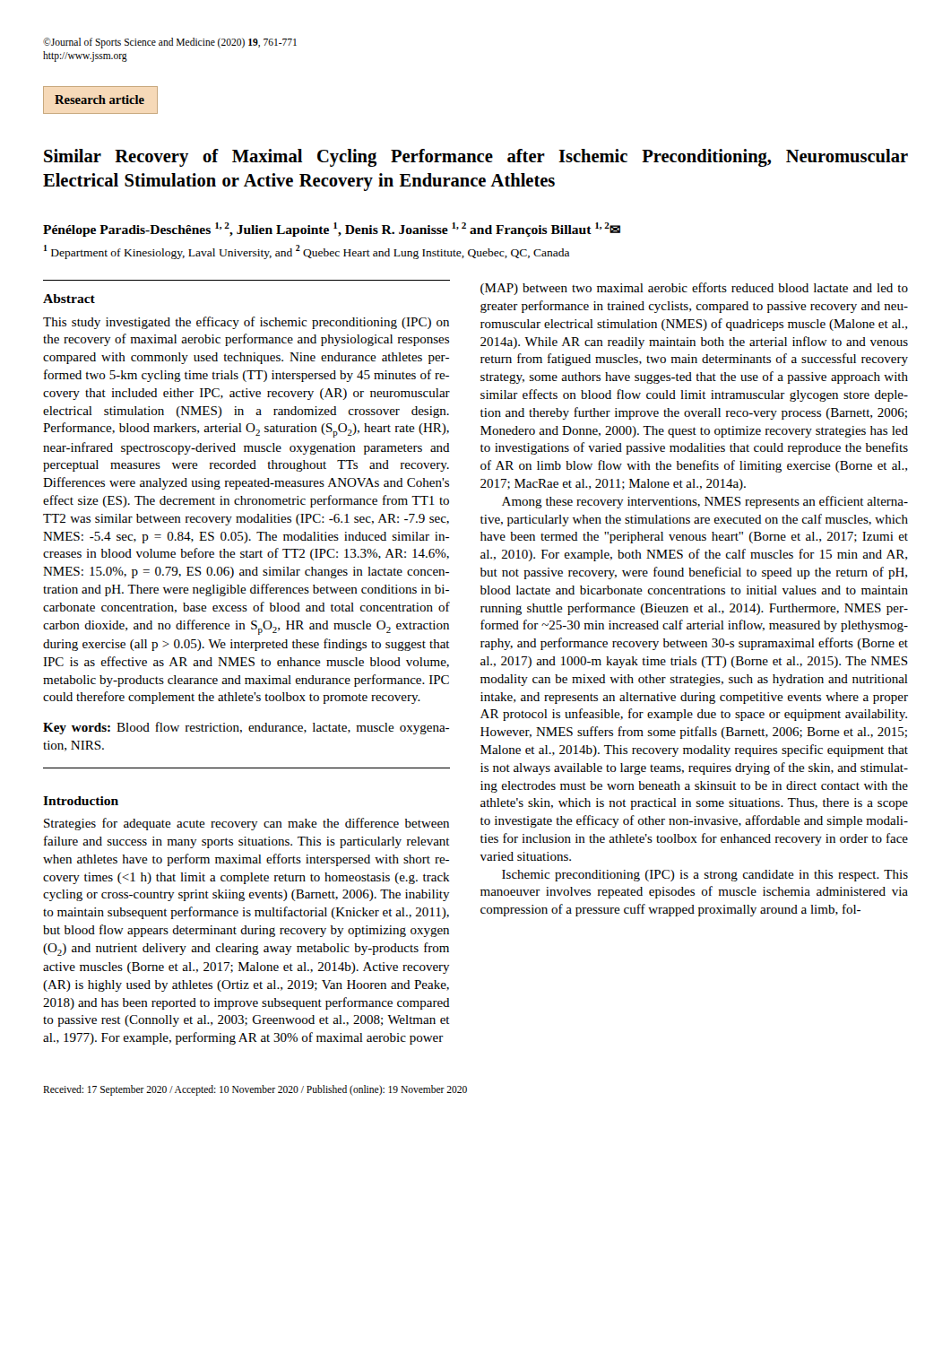©Journal of Sports Science and Medicine (2020) 19, 761-771
http://www.jssm.org
Research article
Similar Recovery of Maximal Cycling Performance after Ischemic Preconditioning, Neuromuscular Electrical Stimulation or Active Recovery in Endurance Athletes
Pénélope Paradis-Deschênes 1, 2, Julien Lapointe 1, Denis R. Joanisse 1, 2 and François Billaut 1, 2✉
1 Department of Kinesiology, Laval University, and 2 Quebec Heart and Lung Institute, Quebec, QC, Canada
Abstract
This study investigated the efficacy of ischemic preconditioning (IPC) on the recovery of maximal aerobic performance and physiological responses compared with commonly used techniques. Nine endurance athletes performed two 5-km cycling time trials (TT) interspersed by 45 minutes of recovery that included either IPC, active recovery (AR) or neuromuscular electrical stimulation (NMES) in a randomized crossover design. Performance, blood markers, arterial O2 saturation (SpO2), heart rate (HR), near-infrared spectroscopy-derived muscle oxygenation parameters and perceptual measures were recorded throughout TTs and recovery. Differences were analyzed using repeated-measures ANOVAs and Cohen's effect size (ES). The decrement in chronometric performance from TT1 to TT2 was similar between recovery modalities (IPC: -6.1 sec, AR: -7.9 sec, NMES: -5.4 sec, p = 0.84, ES 0.05). The modalities induced similar increases in blood volume before the start of TT2 (IPC: 13.3%, AR: 14.6%, NMES: 15.0%, p = 0.79, ES 0.06) and similar changes in lactate concentration and pH. There were negligible differences between conditions in bicarbonate concentration, base excess of blood and total concentration of carbon dioxide, and no difference in SpO2, HR and muscle O2 extraction during exercise (all p > 0.05). We interpreted these findings to suggest that IPC is as effective as AR and NMES to enhance muscle blood volume, metabolic by-products clearance and maximal endurance performance. IPC could therefore complement the athlete's toolbox to promote recovery.
Key words: Blood flow restriction, endurance, lactate, muscle oxygenation, NIRS.
Introduction
Strategies for adequate acute recovery can make the difference between failure and success in many sports situations. This is particularly relevant when athletes have to perform maximal efforts interspersed with short recovery times (<1 h) that limit a complete return to homeostasis (e.g. track cycling or cross-country sprint skiing events) (Barnett, 2006). The inability to maintain subsequent performance is multifactorial (Knicker et al., 2011), but blood flow appears determinant during recovery by optimizing oxygen (O2) and nutrient delivery and clearing away metabolic by-products from active muscles (Borne et al., 2017; Malone et al., 2014b). Active recovery (AR) is highly used by athletes (Ortiz et al., 2019; Van Hooren and Peake, 2018) and has been reported to improve subsequent performance compared to passive rest (Connolly et al., 2003; Greenwood et al., 2008; Weltman et al., 1977). For example, performing AR at 30% of maximal aerobic power
(MAP) between two maximal aerobic efforts reduced blood lactate and led to greater performance in trained cyclists, compared to passive recovery and neuromuscular electrical stimulation (NMES) of quadriceps muscle (Malone et al., 2014a). While AR can readily maintain both the arterial inflow to and venous return from fatigued muscles, two main determinants of a successful recovery strategy, some authors have sugges-ted that the use of a passive approach with similar effects on blood flow could limit intramuscular glycogen store depletion and thereby further improve the overall reco-very process (Barnett, 2006; Monedero and Donne, 2000). The quest to optimize recovery strategies has led to investigations of varied passive modalities that could reproduce the benefits of AR on limb blow flow with the benefits of limiting exercise (Borne et al., 2017; MacRae et al., 2011; Malone et al., 2014a).
Among these recovery interventions, NMES represents an efficient alternative, particularly when the stimulations are executed on the calf muscles, which have been termed the "peripheral venous heart" (Borne et al., 2017; Izumi et al., 2010). For example, both NMES of the calf muscles for 15 min and AR, but not passive recovery, were found beneficial to speed up the return of pH, blood lactate and bicarbonate concentrations to initial values and to maintain running shuttle performance (Bieuzen et al., 2014). Furthermore, NMES performed for ~25-30 min increased calf arterial inflow, measured by plethysmography, and performance recovery between 30-s supramaximal efforts (Borne et al., 2017) and 1000-m kayak time trials (TT) (Borne et al., 2015). The NMES modality can be mixed with other strategies, such as hydration and nutritional intake, and represents an alternative during competitive events where a proper AR protocol is unfeasible, for example due to space or equipment availability. However, NMES suffers from some pitfalls (Barnett, 2006; Borne et al., 2015; Malone et al., 2014b). This recovery modality requires specific equipment that is not always available to large teams, requires drying of the skin, and stimulating electrodes must be worn beneath a skinsuit to be in direct contact with the athlete's skin, which is not practical in some situations. Thus, there is a scope to investigate the efficacy of other non-invasive, affordable and simple modalities for inclusion in the athlete's toolbox for enhanced recovery in order to face varied situations.
Ischemic preconditioning (IPC) is a strong candidate in this respect. This manoeuver involves repeated episodes of muscle ischemia administered via compression of a pressure cuff wrapped proximally around a limb, fol-
Received: 17 September 2020 / Accepted: 10 November 2020 / Published (online): 19 November 2020